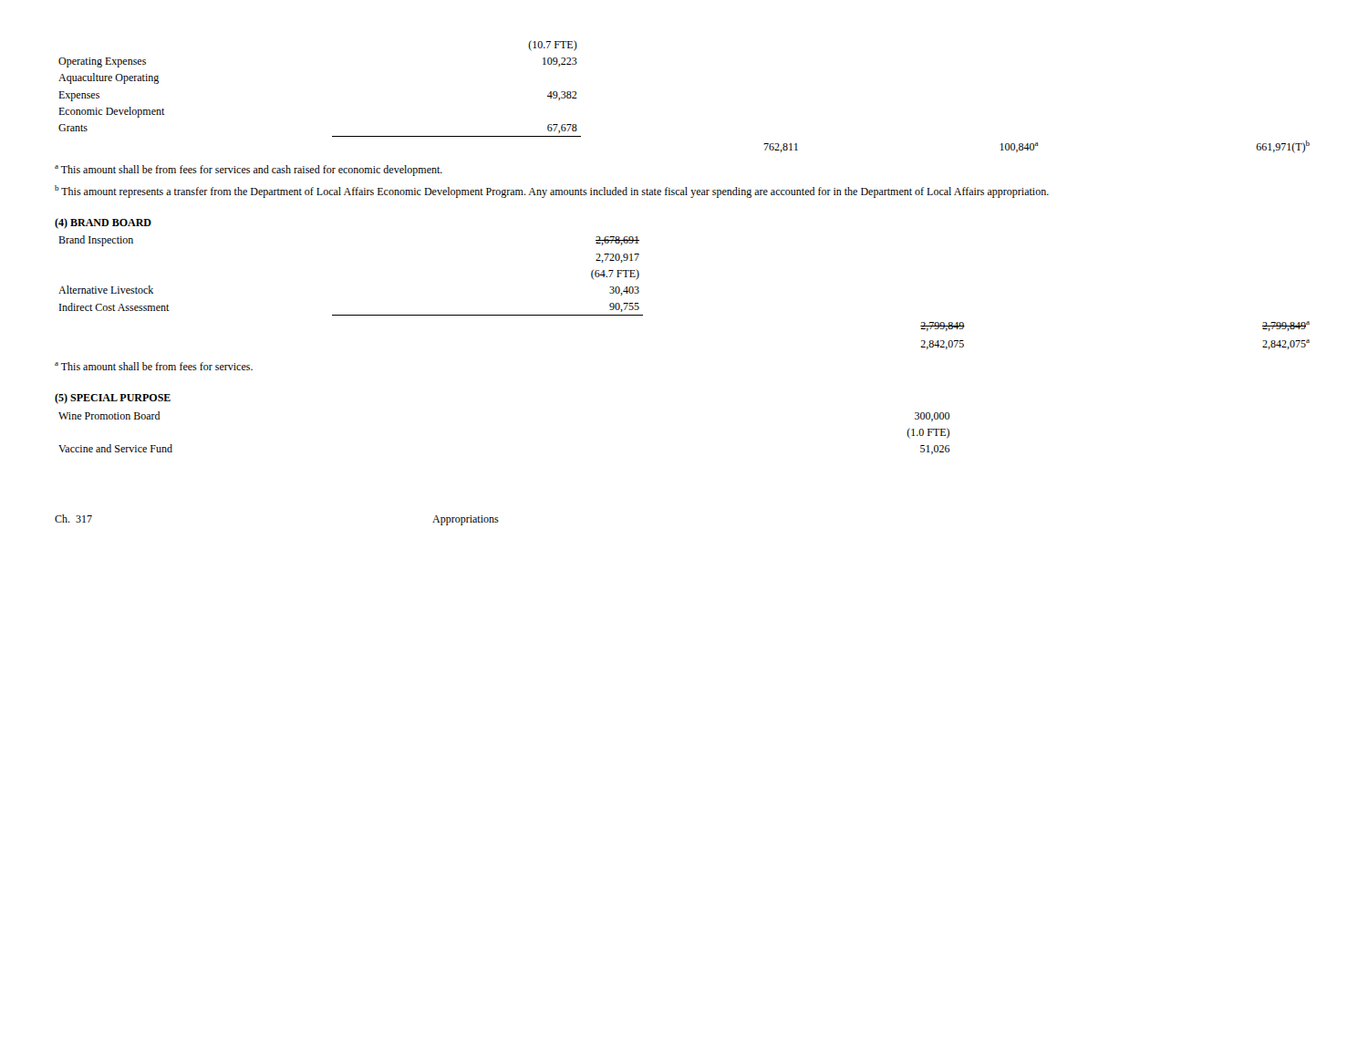| | (10.7 FTE) | | | | | |
| Operating Expenses | 109,223 | | | | | |
| Aquaculture Operating | | | | | | |
| Expenses | 49,382 | | | | | |
| Economic Development | | | | | | |
| Grants | 67,678 | | | | | |
| | | | 762,811 | | 100,840 a | 661,971(T) b |
a This amount shall be from fees for services and cash raised for economic development.
b This amount represents a transfer from the Department of Local Affairs Economic Development Program. Any amounts included in state fiscal year spending are accounted for in the Department of Local Affairs appropriation.
(4) BRAND BOARD
| Brand Inspection | 2,678,691 | | | | |
| | 2,720,917 | | | | |
| | (64.7 FTE) | | | | |
| Alternative Livestock | 30,403 | | | | |
| Indirect Cost Assessment | 90,755 | | | | |
| | | | 2,799,849 | | 2,799,849 a |
| | | | 2,842,075 | | 2,842,075 a |
a This amount shall be from fees for services.
(5) SPECIAL PURPOSE
| Wine Promotion Board | 300,000 | | | | |
| | (1.0 FTE) | | | | |
| Vaccine and Service Fund | 51,026 | | | | |
Ch. 317 Appropriations